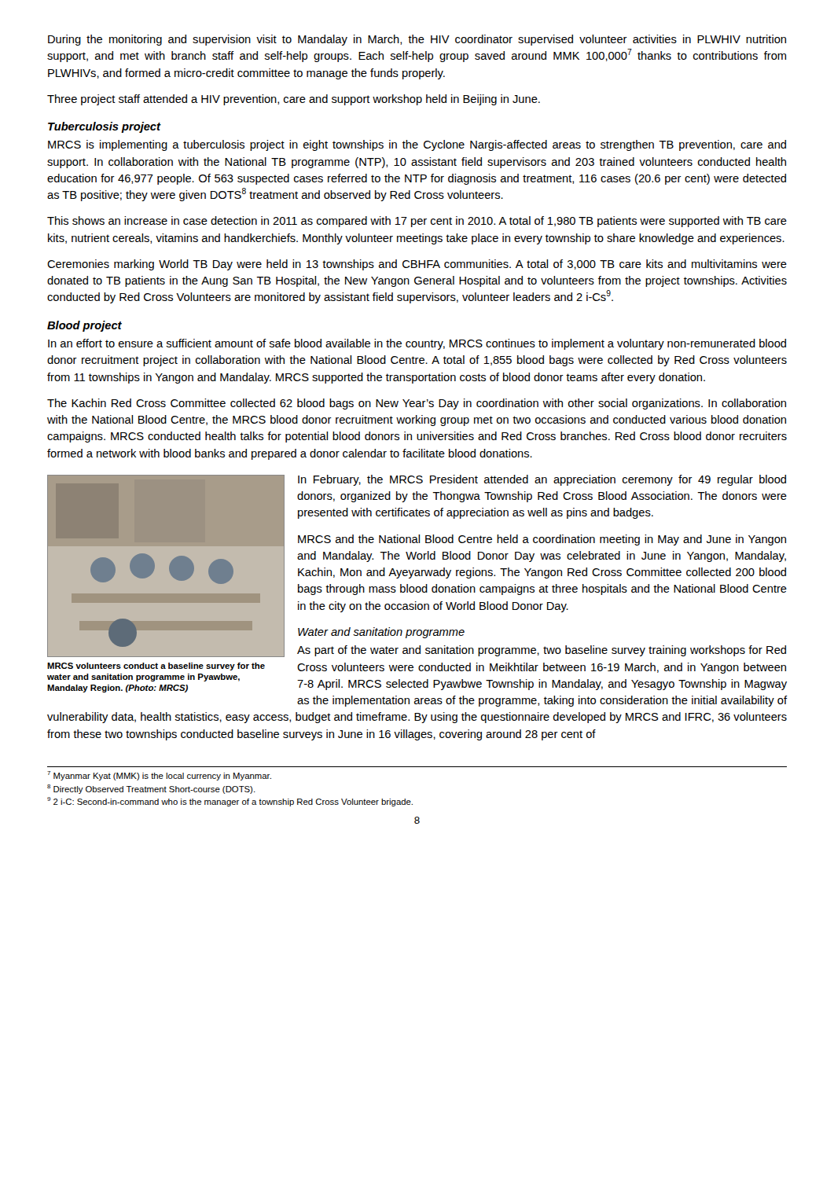During the monitoring and supervision visit to Mandalay in March, the HIV coordinator supervised volunteer activities in PLWHIV nutrition support, and met with branch staff and self-help groups. Each self-help group saved around MMK 100,0007 thanks to contributions from PLWHIVs, and formed a micro-credit committee to manage the funds properly.
Three project staff attended a HIV prevention, care and support workshop held in Beijing in June.
Tuberculosis project
MRCS is implementing a tuberculosis project in eight townships in the Cyclone Nargis-affected areas to strengthen TB prevention, care and support. In collaboration with the National TB programme (NTP), 10 assistant field supervisors and 203 trained volunteers conducted health education for 46,977 people. Of 563 suspected cases referred to the NTP for diagnosis and treatment, 116 cases (20.6 per cent) were detected as TB positive; they were given DOTS8 treatment and observed by Red Cross volunteers.
This shows an increase in case detection in 2011 as compared with 17 per cent in 2010. A total of 1,980 TB patients were supported with TB care kits, nutrient cereals, vitamins and handkerchiefs. Monthly volunteer meetings take place in every township to share knowledge and experiences.
Ceremonies marking World TB Day were held in 13 townships and CBHFA communities. A total of 3,000 TB care kits and multivitamins were donated to TB patients in the Aung San TB Hospital, the New Yangon General Hospital and to volunteers from the project townships. Activities conducted by Red Cross Volunteers are monitored by assistant field supervisors, volunteer leaders and 2 i-Cs9.
Blood project
In an effort to ensure a sufficient amount of safe blood available in the country, MRCS continues to implement a voluntary non-remunerated blood donor recruitment project in collaboration with the National Blood Centre. A total of 1,855 blood bags were collected by Red Cross volunteers from 11 townships in Yangon and Mandalay. MRCS supported the transportation costs of blood donor teams after every donation.
The Kachin Red Cross Committee collected 62 blood bags on New Year’s Day in coordination with other social organizations. In collaboration with the National Blood Centre, the MRCS blood donor recruitment working group met on two occasions and conducted various blood donation campaigns. MRCS conducted health talks for potential blood donors in universities and Red Cross branches. Red Cross blood donor recruiters formed a network with blood banks and prepared a donor calendar to facilitate blood donations.
MRCS volunteers conduct a baseline survey for the water and sanitation programme in Pyawbwe, Mandalay Region. (Photo: MRCS)
In February, the MRCS President attended an appreciation ceremony for 49 regular blood donors, organized by the Thongwa Township Red Cross Blood Association. The donors were presented with certificates of appreciation as well as pins and badges.
MRCS and the National Blood Centre held a coordination meeting in May and June in Yangon and Mandalay. The World Blood Donor Day was celebrated in June in Yangon, Mandalay, Kachin, Mon and Ayeyarwady regions. The Yangon Red Cross Committee collected 200 blood bags through mass blood donation campaigns at three hospitals and the National Blood Centre in the city on the occasion of World Blood Donor Day.
Water and sanitation programme
As part of the water and sanitation programme, two baseline survey training workshops for Red Cross volunteers were conducted in Meikhtilar between 16-19 March, and in Yangon between 7-8 April. MRCS selected Pyawbwe Township in Mandalay, and Yesagyo Township in Magway as the implementation areas of the programme, taking into consideration the initial availability of vulnerability data, health statistics, easy access, budget and timeframe. By using the questionnaire developed by MRCS and IFRC, 36 volunteers from these two townships conducted baseline surveys in June in 16 villages, covering around 28 per cent of
7 Myanmar Kyat (MMK) is the local currency in Myanmar.
8 Directly Observed Treatment Short-course (DOTS).
9 2 i-C: Second-in-command who is the manager of a township Red Cross Volunteer brigade.
8